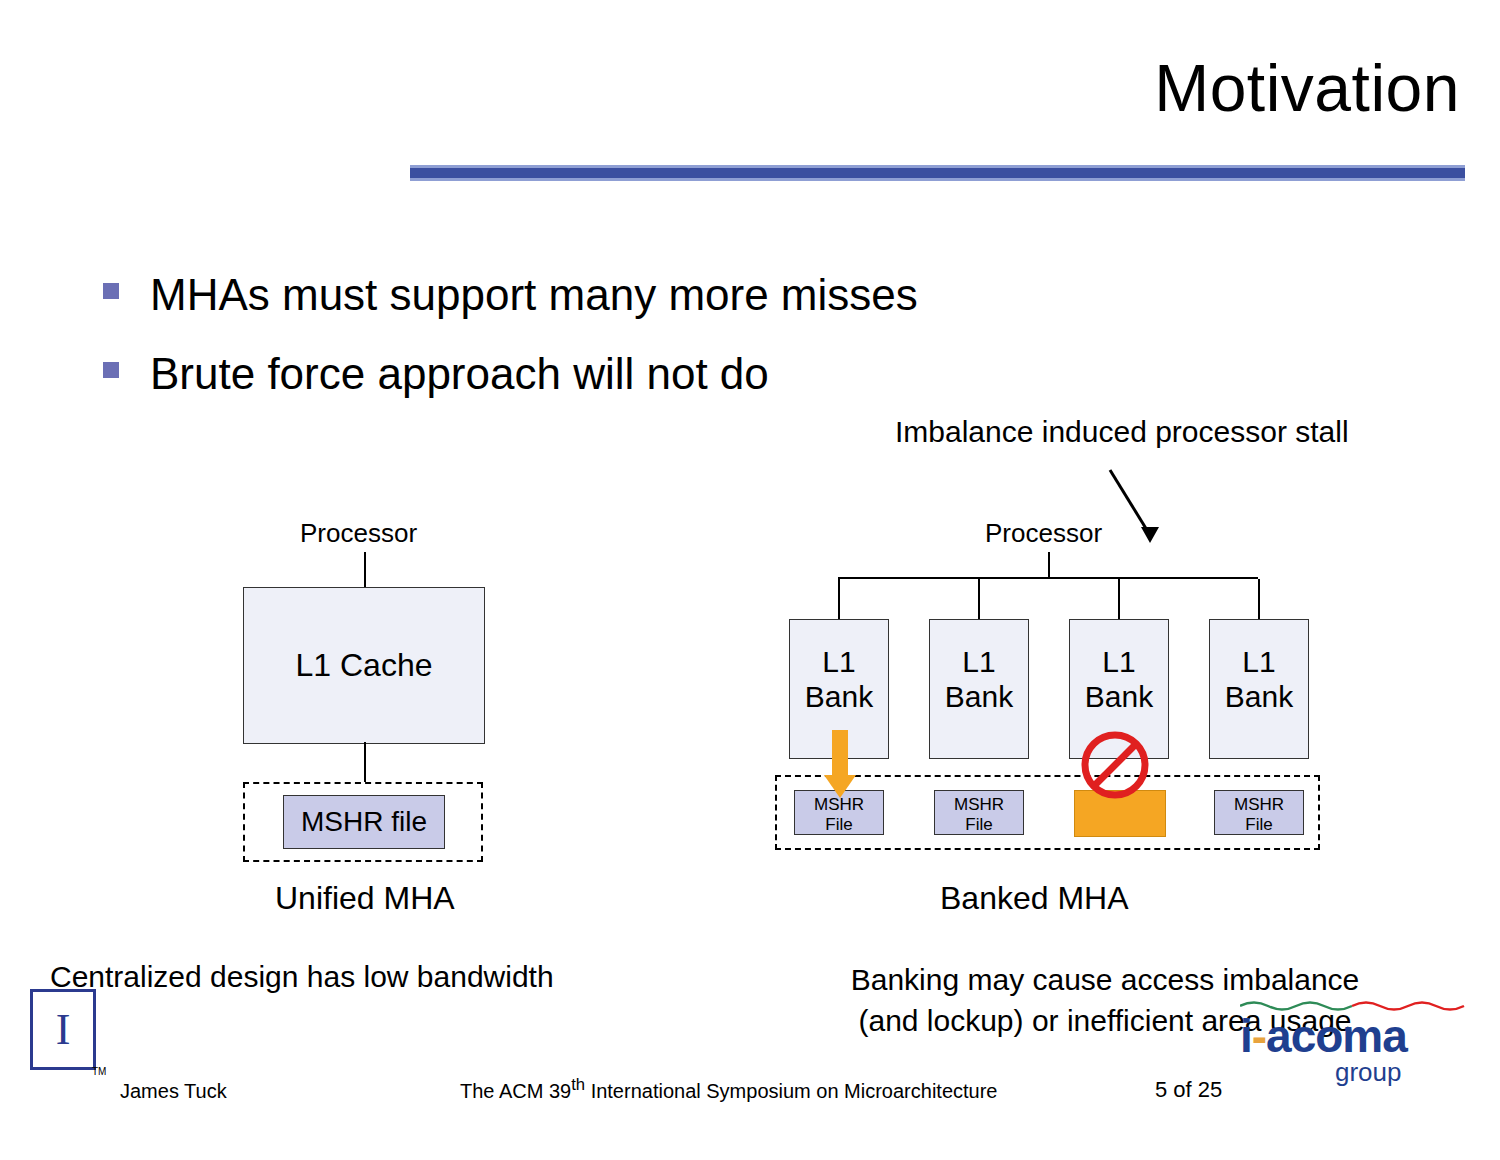Motivation
MHAs must support many more misses
Brute force approach will not do
Imbalance induced processor stall
Processor
L1 Cache
MSHR file
Unified MHA
Centralized design has low bandwidth
Processor
L1
Bank
L1
Bank
L1
Bank
L1
Bank
MSHR
File
MSHR
File
MSHR
File
Banked MHA
Banking may cause access imbalance
(and lockup) or inefficient area usage
James Tuck
The ACM 39th International Symposium on Microarchitecture
5 of 25
I
TM
i-acoma
group